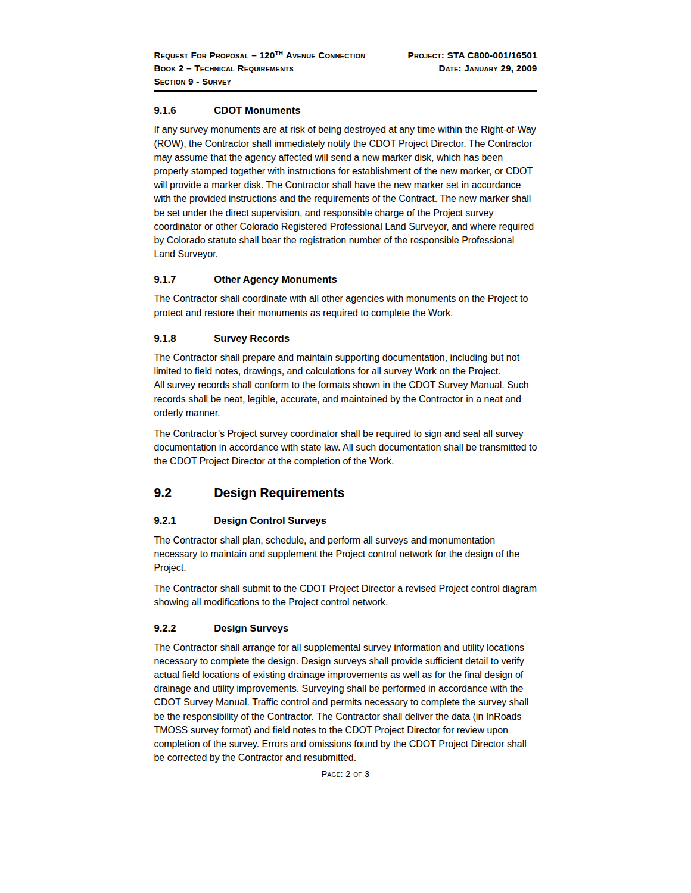Request For Proposal – 120TH Avenue Connection
Project: STA C800-001/16501
Book 2 – Technical Requirements
Date: January 29, 2009
Section 9 - Survey
9.1.6 CDOT Monuments
If any survey monuments are at risk of being destroyed at any time within the Right-of-Way (ROW), the Contractor shall immediately notify the CDOT Project Director. The Contractor may assume that the agency affected will send a new marker disk, which has been properly stamped together with instructions for establishment of the new marker, or CDOT will provide a marker disk. The Contractor shall have the new marker set in accordance with the provided instructions and the requirements of the Contract. The new marker shall be set under the direct supervision, and responsible charge of the Project survey coordinator or other Colorado Registered Professional Land Surveyor, and where required by Colorado statute shall bear the registration number of the responsible Professional Land Surveyor.
9.1.7 Other Agency Monuments
The Contractor shall coordinate with all other agencies with monuments on the Project to protect and restore their monuments as required to complete the Work.
9.1.8 Survey Records
The Contractor shall prepare and maintain supporting documentation, including but not limited to field notes, drawings, and calculations for all survey Work on the Project.
All survey records shall conform to the formats shown in the CDOT Survey Manual. Such records shall be neat, legible, accurate, and maintained by the Contractor in a neat and orderly manner.
The Contractor’s Project survey coordinator shall be required to sign and seal all survey documentation in accordance with state law. All such documentation shall be transmitted to the CDOT Project Director at the completion of the Work.
9.2 Design Requirements
9.2.1 Design Control Surveys
The Contractor shall plan, schedule, and perform all surveys and monumentation necessary to maintain and supplement the Project control network for the design of the Project.
The Contractor shall submit to the CDOT Project Director a revised Project control diagram showing all modifications to the Project control network.
9.2.2 Design Surveys
The Contractor shall arrange for all supplemental survey information and utility locations necessary to complete the design. Design surveys shall provide sufficient detail to verify actual field locations of existing drainage improvements as well as for the final design of drainage and utility improvements. Surveying shall be performed in accordance with the CDOT Survey Manual. Traffic control and permits necessary to complete the survey shall be the responsibility of the Contractor. The Contractor shall deliver the data (in InRoads TMOSS survey format) and field notes to the CDOT Project Director for review upon completion of the survey. Errors and omissions found by the CDOT Project Director shall be corrected by the Contractor and resubmitted.
Page: 2 of 3